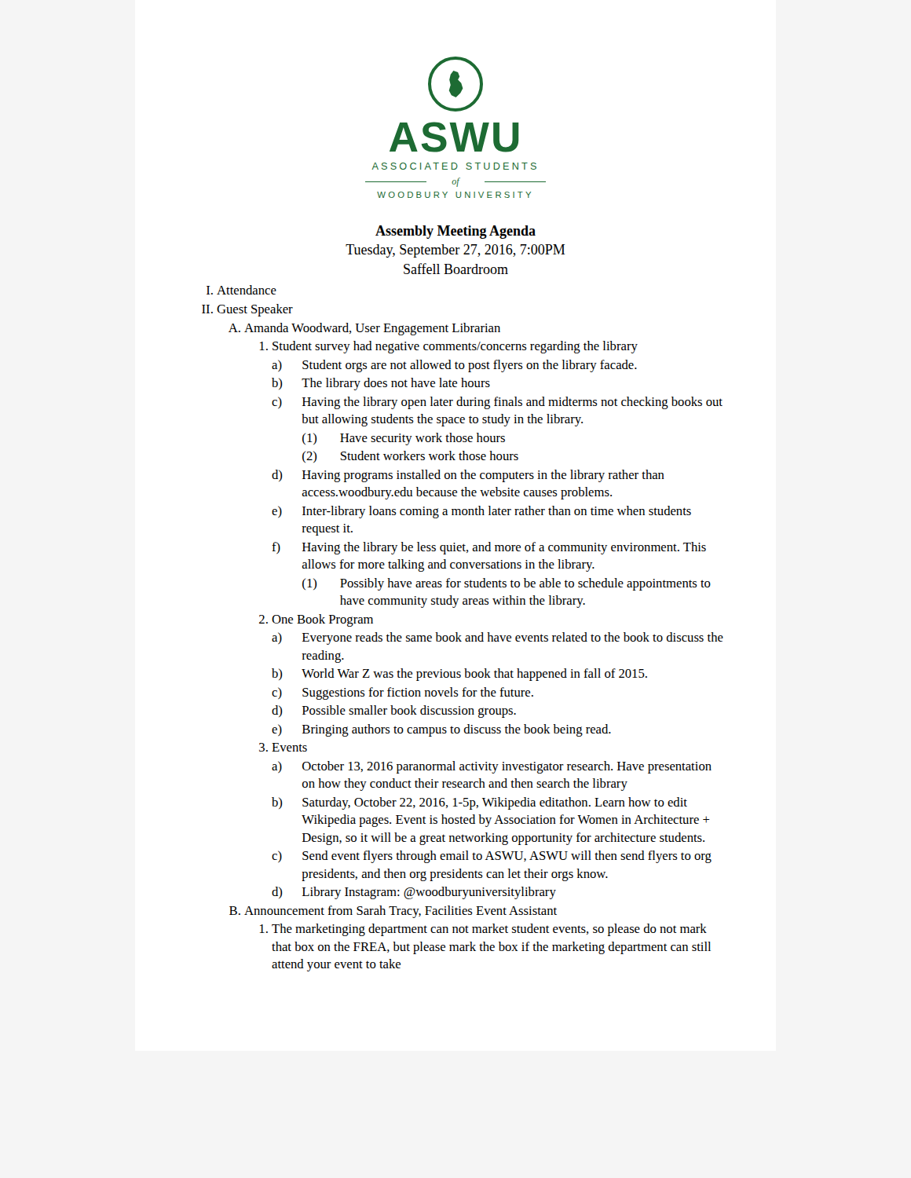ASWU
ASSOCIATED STUDENTS
of
WOODBURY UNIVERSITY
Assembly Meeting Agenda
Tuesday, September 27, 2016, 7:00PM
Saffell Boardroom
Attendance
Guest Speaker
Amanda Woodward, User Engagement Librarian
Student survey had negative comments/concerns regarding the library
Student orgs are not allowed to post flyers on the library facade.
The library does not have late hours
Having the library open later during finals and midterms not checking books out but allowing students the space to study in the library.
Have security work those hours
Student workers work those hours
Having programs installed on the computers in the library rather than access.woodbury.edu because the website causes problems.
Inter-library loans coming a month later rather than on time when students request it.
Having the library be less quiet, and more of a community environment. This allows for more talking and conversations in the library.
Possibly have areas for students to be able to schedule appointments to have community study areas within the library.
One Book Program
Everyone reads the same book and have events related to the book to discuss the reading.
World War Z was the previous book that happened in fall of 2015.
Suggestions for fiction novels for the future.
Possible smaller book discussion groups.
Bringing authors to campus to discuss the book being read.
Events
October 13, 2016 paranormal activity investigator research. Have presentation on how they conduct their research and then search the library
Saturday, October 22, 2016, 1-5p, Wikipedia editathon. Learn how to edit Wikipedia pages. Event is hosted by Association for Women in Architecture + Design, so it will be a great networking opportunity for architecture students.
Send event flyers through email to ASWU, ASWU will then send flyers to org presidents, and then org presidents can let their orgs know.
Library Instagram: @woodburyuniversitylibrary
Announcement from Sarah Tracy, Facilities Event Assistant
The marketinging department can not market student events, so please do not mark that box on the FREA, but please mark the box if the marketing department can still attend your event to take